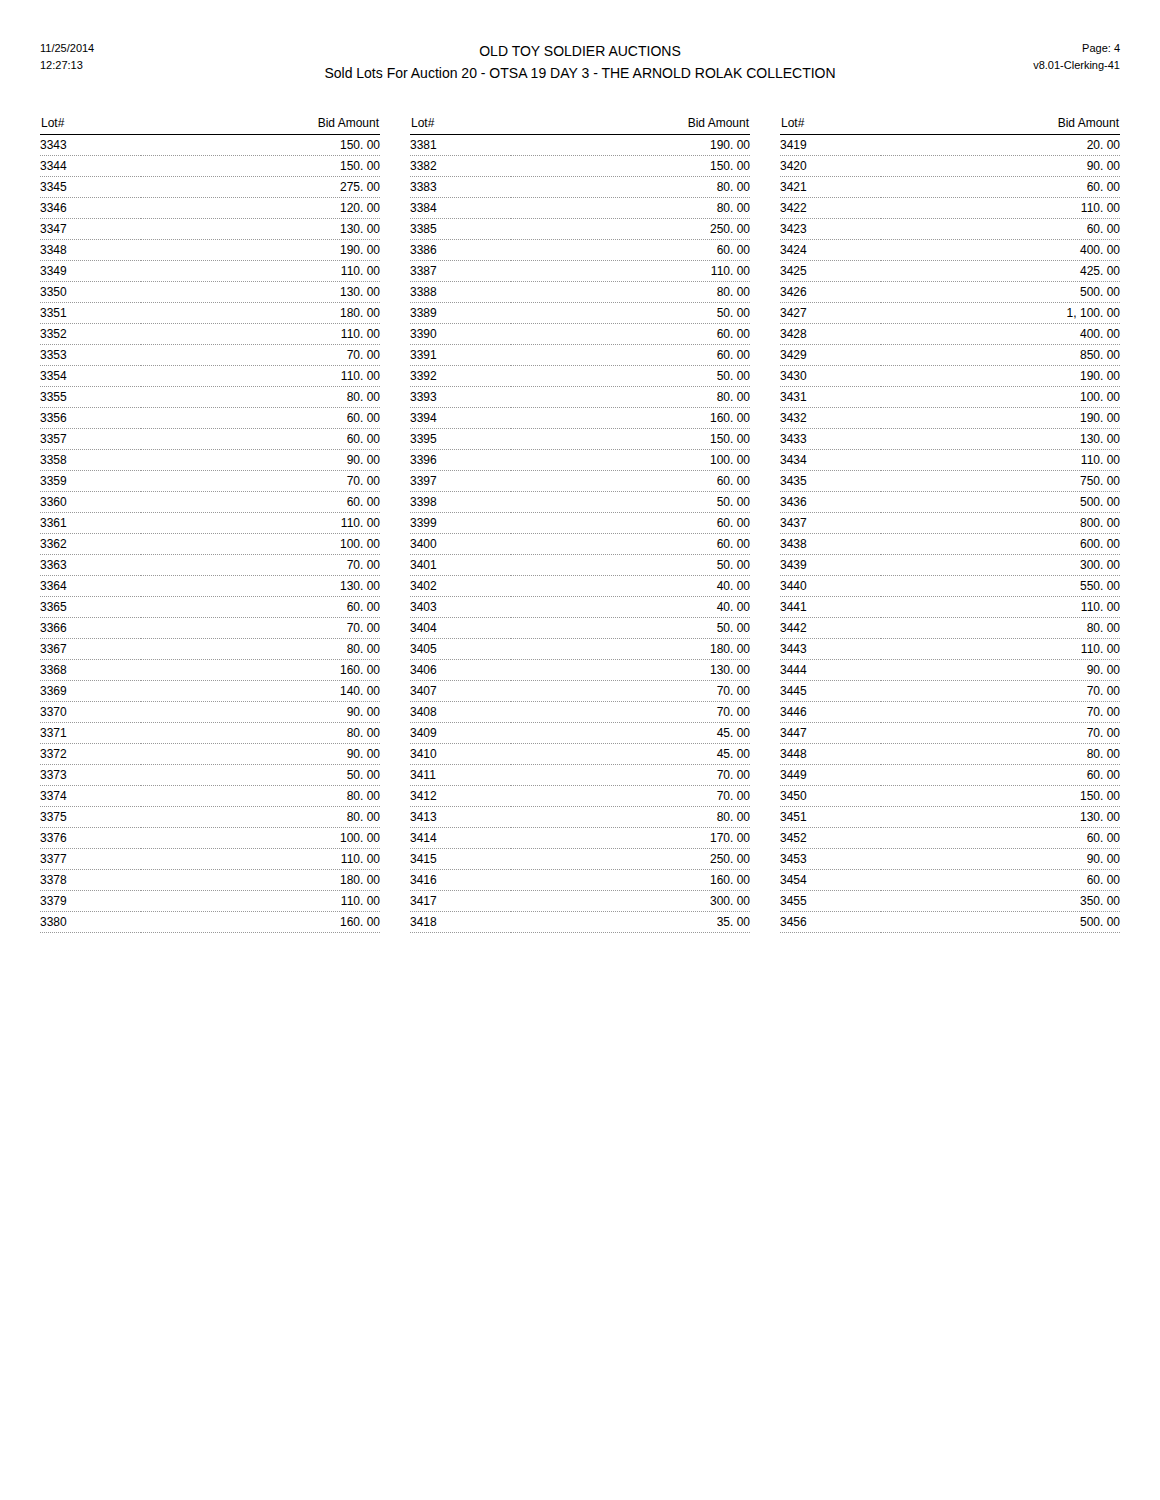11/25/2014
12:27:13
OLD TOY SOLDIER AUCTIONS
Sold Lots For Auction 20 - OTSA 19 DAY 3 - THE ARNOLD ROLAK COLLECTION
Page: 4
v8.01-Clerking-41
| Lot# | Bid Amount |
| --- | --- |
| 3343 | 150. 00 |
| 3344 | 150. 00 |
| 3345 | 275. 00 |
| 3346 | 120. 00 |
| 3347 | 130. 00 |
| 3348 | 190. 00 |
| 3349 | 110. 00 |
| 3350 | 130. 00 |
| 3351 | 180. 00 |
| 3352 | 110. 00 |
| 3353 | 70. 00 |
| 3354 | 110. 00 |
| 3355 | 80. 00 |
| 3356 | 60. 00 |
| 3357 | 60. 00 |
| 3358 | 90. 00 |
| 3359 | 70. 00 |
| 3360 | 60. 00 |
| 3361 | 110. 00 |
| 3362 | 100. 00 |
| 3363 | 70. 00 |
| 3364 | 130. 00 |
| 3365 | 60. 00 |
| 3366 | 70. 00 |
| 3367 | 80. 00 |
| 3368 | 160. 00 |
| 3369 | 140. 00 |
| 3370 | 90. 00 |
| 3371 | 80. 00 |
| 3372 | 90. 00 |
| 3373 | 50. 00 |
| 3374 | 80. 00 |
| 3375 | 80. 00 |
| 3376 | 100. 00 |
| 3377 | 110. 00 |
| 3378 | 180. 00 |
| 3379 | 110. 00 |
| 3380 | 160. 00 |
| Lot# | Bid Amount |
| --- | --- |
| 3381 | 190. 00 |
| 3382 | 150. 00 |
| 3383 | 80. 00 |
| 3384 | 80. 00 |
| 3385 | 250. 00 |
| 3386 | 60. 00 |
| 3387 | 110. 00 |
| 3388 | 80. 00 |
| 3389 | 50. 00 |
| 3390 | 60. 00 |
| 3391 | 60. 00 |
| 3392 | 50. 00 |
| 3393 | 80. 00 |
| 3394 | 160. 00 |
| 3395 | 150. 00 |
| 3396 | 100. 00 |
| 3397 | 60. 00 |
| 3398 | 50. 00 |
| 3399 | 60. 00 |
| 3400 | 60. 00 |
| 3401 | 50. 00 |
| 3402 | 40. 00 |
| 3403 | 40. 00 |
| 3404 | 50. 00 |
| 3405 | 180. 00 |
| 3406 | 130. 00 |
| 3407 | 70. 00 |
| 3408 | 70. 00 |
| 3409 | 45. 00 |
| 3410 | 45. 00 |
| 3411 | 70. 00 |
| 3412 | 70. 00 |
| 3413 | 80. 00 |
| 3414 | 170. 00 |
| 3415 | 250. 00 |
| 3416 | 160. 00 |
| 3417 | 300. 00 |
| 3418 | 35. 00 |
| Lot# | Bid Amount |
| --- | --- |
| 3419 | 20. 00 |
| 3420 | 90. 00 |
| 3421 | 60. 00 |
| 3422 | 110. 00 |
| 3423 | 60. 00 |
| 3424 | 400. 00 |
| 3425 | 425. 00 |
| 3426 | 500. 00 |
| 3427 | 1, 100. 00 |
| 3428 | 400. 00 |
| 3429 | 850. 00 |
| 3430 | 190. 00 |
| 3431 | 100. 00 |
| 3432 | 190. 00 |
| 3433 | 130. 00 |
| 3434 | 110. 00 |
| 3435 | 750. 00 |
| 3436 | 500. 00 |
| 3437 | 800. 00 |
| 3438 | 600. 00 |
| 3439 | 300. 00 |
| 3440 | 550. 00 |
| 3441 | 110. 00 |
| 3442 | 80. 00 |
| 3443 | 110. 00 |
| 3444 | 90. 00 |
| 3445 | 70. 00 |
| 3446 | 70. 00 |
| 3447 | 70. 00 |
| 3448 | 80. 00 |
| 3449 | 60. 00 |
| 3450 | 150. 00 |
| 3451 | 130. 00 |
| 3452 | 60. 00 |
| 3453 | 90. 00 |
| 3454 | 60. 00 |
| 3455 | 350. 00 |
| 3456 | 500. 00 |